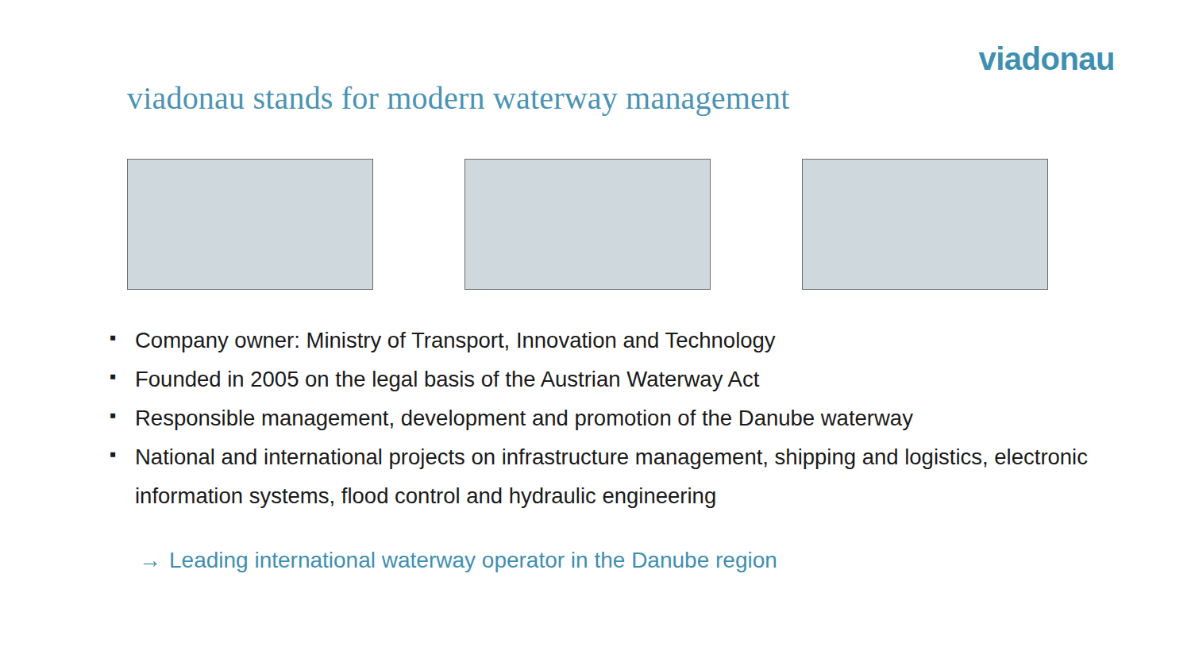viadonau
viadonau stands for modern waterway management
Company owner: Ministry of Transport, Innovation and Technology
Founded in 2005 on the legal basis of the Austrian Waterway Act
Responsible management, development and promotion of the Danube waterway
National and international projects on infrastructure management, shipping and logistics, electronic information systems, flood control and hydraulic engineering
→Leading international waterway operator in the Danube region